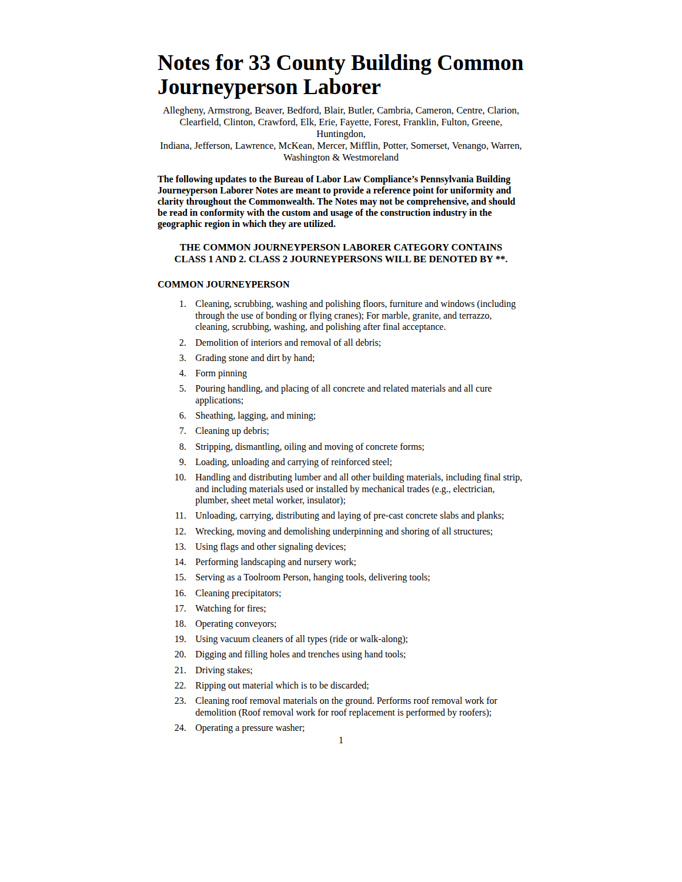Notes for 33 County Building Common Journeyperson Laborer
Allegheny, Armstrong, Beaver, Bedford, Blair, Butler, Cambria, Cameron, Centre, Clarion,
Clearfield, Clinton, Crawford, Elk, Erie, Fayette, Forest, Franklin, Fulton, Greene, Huntingdon,
Indiana, Jefferson, Lawrence, McKean, Mercer, Mifflin, Potter, Somerset, Venango, Warren,
Washington & Westmoreland
The following updates to the Bureau of Labor Law Compliance’s Pennsylvania Building Journeyperson Laborer Notes are meant to provide a reference point for uniformity and clarity throughout the Commonwealth. The Notes may not be comprehensive, and should be read in conformity with the custom and usage of the construction industry in the geographic region in which they are utilized.
THE COMMON JOURNEYPERSON LABORER CATEGORY CONTAINS CLASS 1 AND 2. CLASS 2 JOURNEYPERSONS WILL BE DENOTED BY **.
Common Journeyperson
Cleaning, scrubbing, washing and polishing floors, furniture and windows (including through the use of bonding or flying cranes); For marble, granite, and terrazzo, cleaning, scrubbing, washing, and polishing after final acceptance.
Demolition of interiors and removal of all debris;
Grading stone and dirt by hand;
Form pinning
Pouring handling, and placing of all concrete and related materials and all cure applications;
Sheathing, lagging, and mining;
Cleaning up debris;
Stripping, dismantling, oiling and moving of concrete forms;
Loading, unloading and carrying of reinforced steel;
Handling and distributing lumber and all other building materials, including final strip, and including materials used or installed by mechanical trades (e.g., electrician, plumber, sheet metal worker, insulator);
Unloading, carrying, distributing and laying of pre-cast concrete slabs and planks;
Wrecking, moving and demolishing underpinning and shoring of all structures;
Using flags and other signaling devices;
Performing landscaping and nursery work;
Serving as a Toolroom Person, hanging tools, delivering tools;
Cleaning precipitators;
Watching for fires;
Operating conveyors;
Using vacuum cleaners of all types (ride or walk-along);
Digging and filling holes and trenches using hand tools;
Driving stakes;
Ripping out material which is to be discarded;
Cleaning roof removal materials on the ground. Performs roof removal work for demolition (Roof removal work for roof replacement is performed by roofers);
Operating a pressure washer;
1